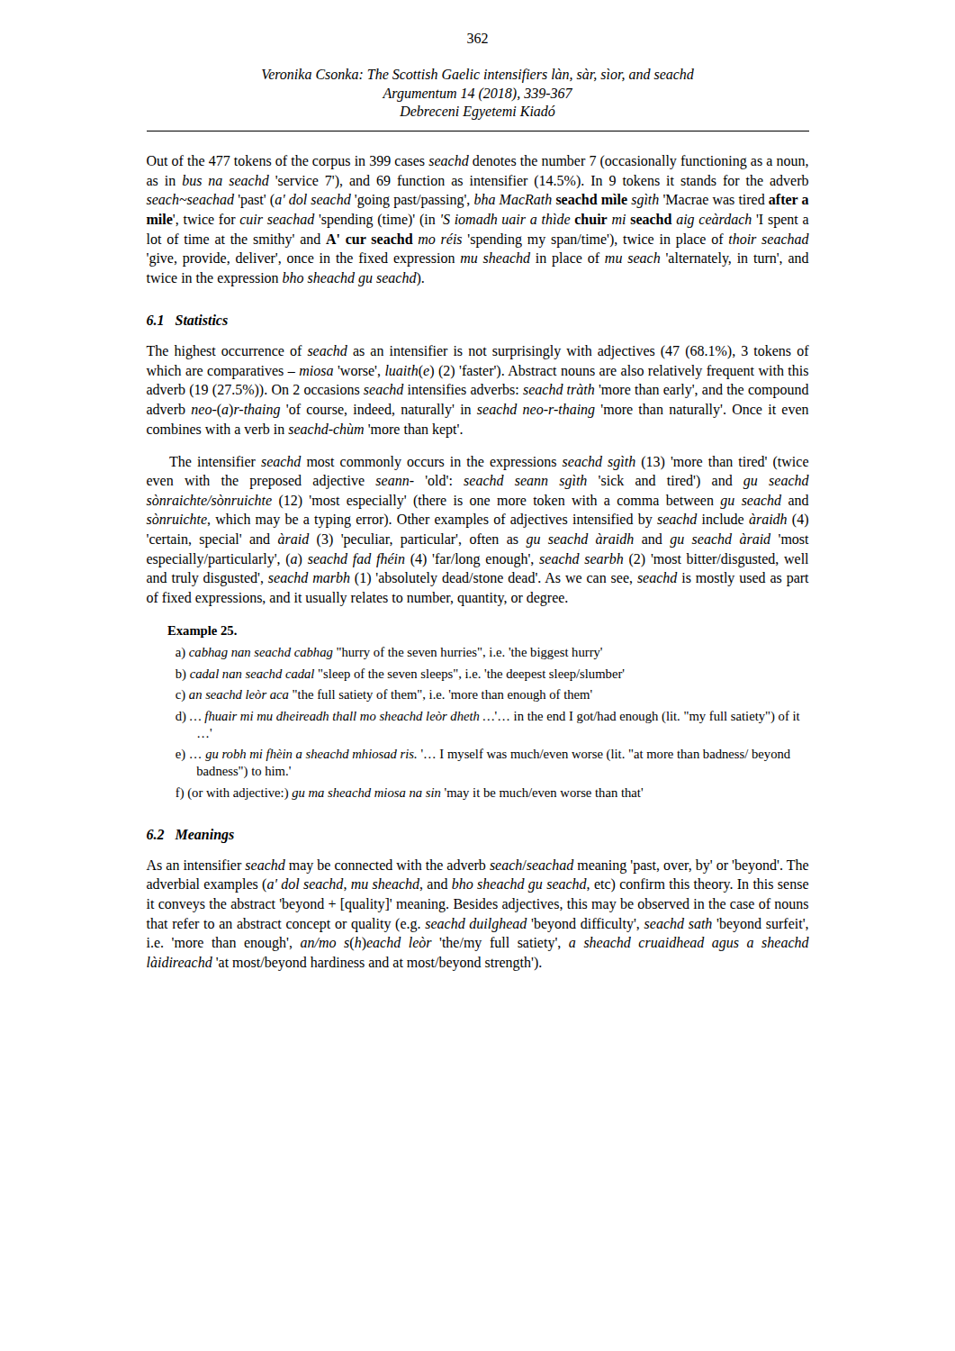362
Veronika Csonka: The Scottish Gaelic intensifiers làn, sàr, sìor, and seachd
Argumentum 14 (2018), 339-367
Debreceni Egyetemi Kiadó
Out of the 477 tokens of the corpus in 399 cases seachd denotes the number 7 (occasionally functioning as a noun, as in bus na seachd 'service 7'), and 69 function as intensifier (14.5%). In 9 tokens it stands for the adverb seach~seachad 'past' (a' dol seachd 'going past/passing', bha MacRath seachd mìle sgìth 'Macrae was tired after a mile', twice for cuir seachad 'spending (time)' (in 'S iomadh uair a thìde chuir mi seachd aig ceàrdach 'I spent a lot of time at the smithy' and A' cur seachd mo réis 'spending my span/time'), twice in place of thoir seachad 'give, provide, deliver', once in the fixed expression mu sheachd in place of mu seach 'alternately, in turn', and twice in the expression bho sheachd gu seachd).
6.1 Statistics
The highest occurrence of seachd as an intensifier is not surprisingly with adjectives (47 (68.1%), 3 tokens of which are comparatives – miosa 'worse', luaith(e) (2) 'faster'). Abstract nouns are also relatively frequent with this adverb (19 (27.5%)). On 2 occasions seachd intensifies adverbs: seachd tràth 'more than early', and the compound adverb neo-(a)r-thaing 'of course, indeed, naturally' in seachd neo-r-thaing 'more than naturally'. Once it even combines with a verb in seachd-chùm 'more than kept'.
The intensifier seachd most commonly occurs in the expressions seachd sgìth (13) 'more than tired' (twice even with the preposed adjective seann- 'old': seachd seann sgìth 'sick and tired') and gu seachd sònraichte/sònruichte (12) 'most especially' (there is one more token with a comma between gu seachd and sònruichte, which may be a typing error). Other examples of adjectives intensified by seachd include àraidh (4) 'certain, special' and àraid (3) 'peculiar, particular', often as gu seachd àraidh and gu seachd àraid 'most especially/particularly', (a) seachd fad fhéin (4) 'far/long enough', seachd searbh (2) 'most bitter/disgusted, well and truly disgusted', seachd marbh (1) 'absolutely dead/stone dead'. As we can see, seachd is mostly used as part of fixed expressions, and it usually relates to number, quantity, or degree.
Example 25.
a) cabhag nan seachd cabhag "hurry of the seven hurries", i.e. 'the biggest hurry'
b) cadal nan seachd cadal "sleep of the seven sleeps", i.e. 'the deepest sleep/slumber'
c) an seachd leòr aca "the full satiety of them", i.e. 'more than enough of them'
d) … fhuair mi mu dheireadh thall mo sheachd leòr dheth …'… in the end I got/had enough (lit. "my full satiety") of it …'
e) … gu robh mi fhèin a sheachd mhiosad ris. '… I myself was much/even worse (lit. "at more than badness/ beyond badness") to him.'
f) (or with adjective:) gu ma sheachd miosa na sin 'may it be much/even worse than that'
6.2 Meanings
As an intensifier seachd may be connected with the adverb seach/seachad meaning 'past, over, by' or 'beyond'. The adverbial examples (a' dol seachd, mu sheachd, and bho sheachd gu seachd, etc) confirm this theory. In this sense it conveys the abstract 'beyond + [quality]' meaning. Besides adjectives, this may be observed in the case of nouns that refer to an abstract concept or quality (e.g. seachd duilghead 'beyond difficulty', seachd sath 'beyond surfeit', i.e. 'more than enough', an/mo s(h)eachd leòr 'the/my full satiety', a sheachd cruaidhead agus a sheachd làidireachd 'at most/beyond hardiness and at most/beyond strength').